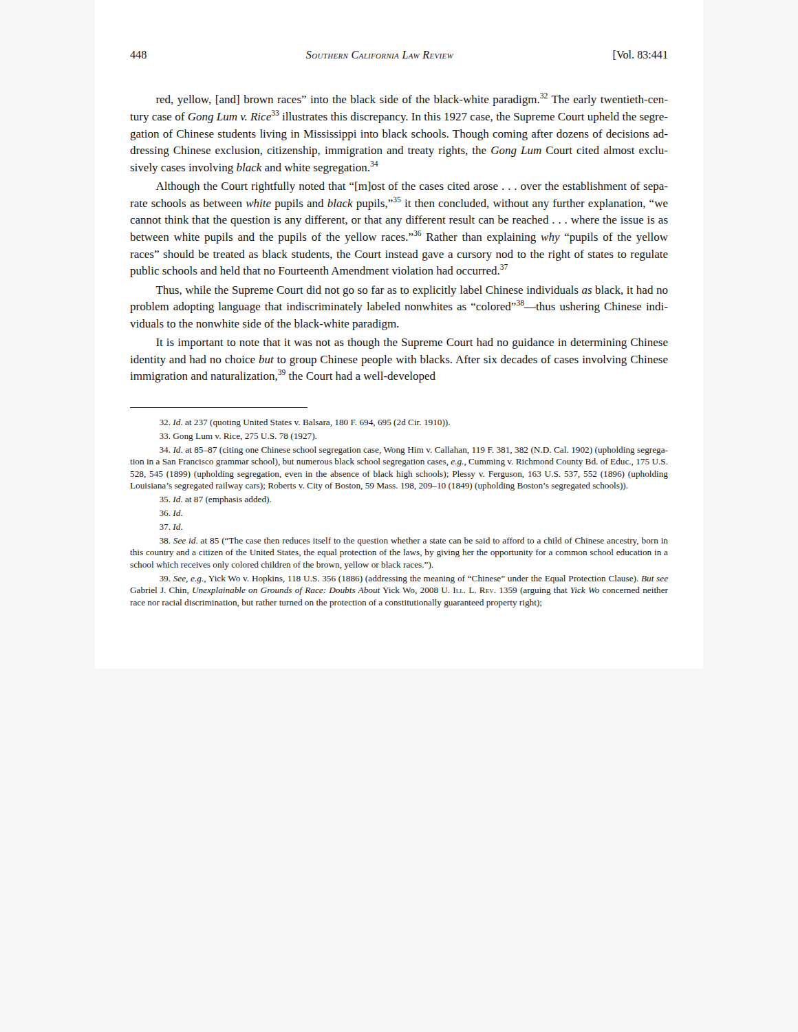448 Southern California Law Review [Vol. 83:441
red, yellow, [and] brown races” into the black side of the black-white paradigm.32 The early twentieth-century case of Gong Lum v. Rice33 illustrates this discrepancy. In this 1927 case, the Supreme Court upheld the segregation of Chinese students living in Mississippi into black schools. Though coming after dozens of decisions addressing Chinese exclusion, citizenship, immigration and treaty rights, the Gong Lum Court cited almost exclusively cases involving black and white segregation.34
Although the Court rightfully noted that “[m]ost of the cases cited arose . . . over the establishment of separate schools as between white pupils and black pupils,”35 it then concluded, without any further explanation, “we cannot think that the question is any different, or that any different result can be reached . . . where the issue is as between white pupils and the pupils of the yellow races.”36 Rather than explaining why “pupils of the yellow races” should be treated as black students, the Court instead gave a cursory nod to the right of states to regulate public schools and held that no Fourteenth Amendment violation had occurred.37
Thus, while the Supreme Court did not go so far as to explicitly label Chinese individuals as black, it had no problem adopting language that indiscriminately labeled nonwhites as “colored”38—thus ushering Chinese individuals to the nonwhite side of the black-white paradigm.
It is important to note that it was not as though the Supreme Court had no guidance in determining Chinese identity and had no choice but to group Chinese people with blacks. After six decades of cases involving Chinese immigration and naturalization,39 the Court had a well-developed
32. Id. at 237 (quoting United States v. Balsara, 180 F. 694, 695 (2d Cir. 1910)).
33. Gong Lum v. Rice, 275 U.S. 78 (1927).
34. Id. at 85–87 (citing one Chinese school segregation case, Wong Him v. Callahan, 119 F. 381, 382 (N.D. Cal. 1902) (upholding segregation in a San Francisco grammar school), but numerous black school segregation cases, e.g., Cumming v. Richmond County Bd. of Educ., 175 U.S. 528, 545 (1899) (upholding segregation, even in the absence of black high schools); Plessy v. Ferguson, 163 U.S. 537, 552 (1896) (upholding Louisiana’s segregated railway cars); Roberts v. City of Boston, 59 Mass. 198, 209–10 (1849) (upholding Boston’s segregated schools)).
35. Id. at 87 (emphasis added).
36. Id.
37. Id.
38. See id. at 85 (“The case then reduces itself to the question whether a state can be said to afford to a child of Chinese ancestry, born in this country and a citizen of the United States, the equal protection of the laws, by giving her the opportunity for a common school education in a school which receives only colored children of the brown, yellow or black races.”).
39. See, e.g., Yick Wo v. Hopkins, 118 U.S. 356 (1886) (addressing the meaning of “Chinese” under the Equal Protection Clause). But see Gabriel J. Chin, Unexplainable on Grounds of Race: Doubts About Yick Wo, 2008 U. Ill. L. Rev. 1359 (arguing that Yick Wo concerned neither race nor racial discrimination, but rather turned on the protection of a constitutionally guaranteed property right);